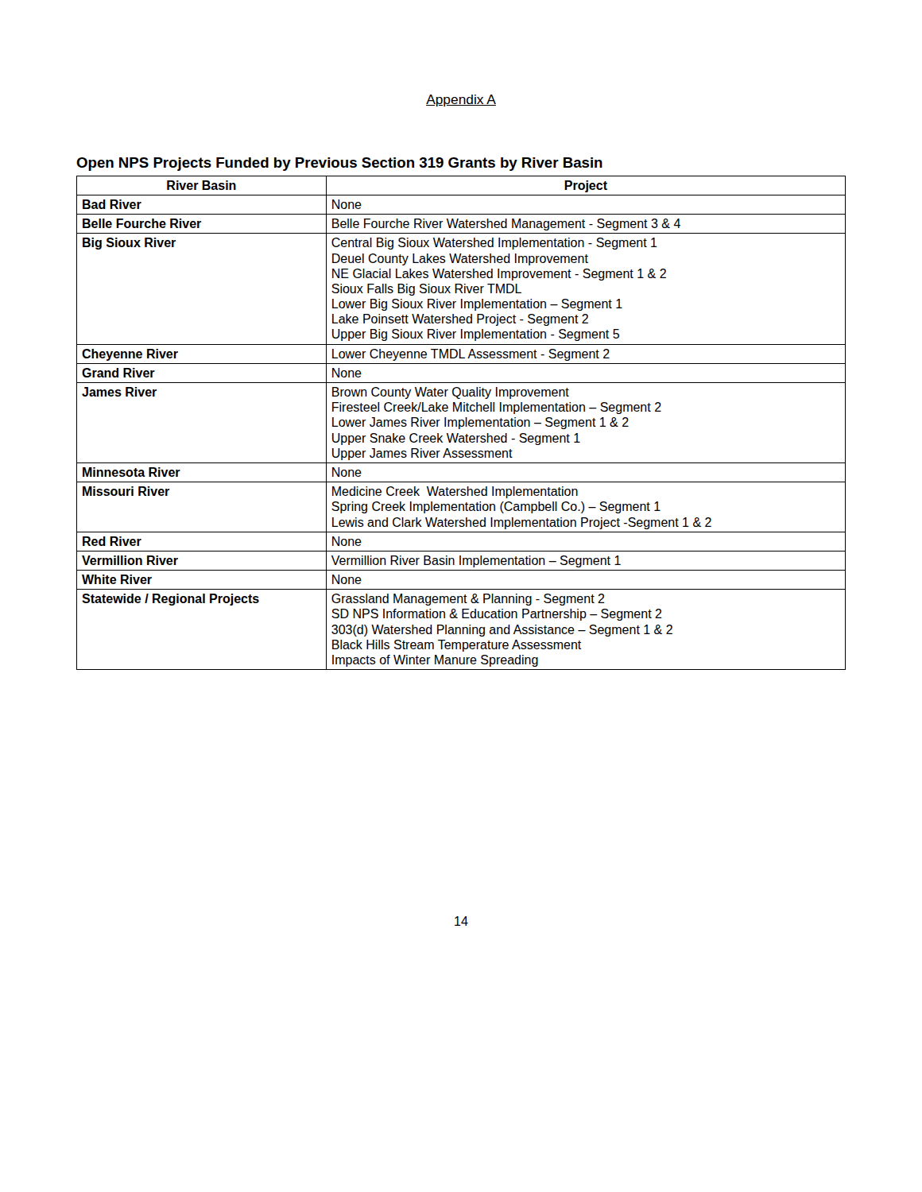Appendix A
Open NPS Projects Funded by Previous Section 319 Grants by River Basin
| River Basin | Project |
| --- | --- |
| Bad River | None |
| Belle Fourche River | Belle Fourche River Watershed Management - Segment 3 & 4 |
| Big Sioux River | Central Big Sioux Watershed Implementation - Segment 1 Deuel County Lakes Watershed Improvement NE Glacial Lakes Watershed Improvement - Segment 1 & 2 Sioux Falls Big Sioux River TMDL Lower Big Sioux River Implementation – Segment 1 Lake Poinsett Watershed Project - Segment 2 Upper Big Sioux River Implementation - Segment 5 |
| Cheyenne River | Lower Cheyenne TMDL Assessment - Segment 2 |
| Grand River | None |
| James River | Brown County Water Quality Improvement Firesteel Creek/Lake Mitchell Implementation – Segment 2 Lower James River Implementation – Segment 1 & 2 Upper Snake Creek Watershed - Segment 1 Upper James River Assessment |
| Minnesota River | None |
| Missouri River | Medicine Creek Watershed Implementation Spring Creek Implementation (Campbell Co.) – Segment 1 Lewis and Clark Watershed Implementation Project -Segment 1 & 2 |
| Red River | None |
| Vermillion River | Vermillion River Basin Implementation – Segment 1 |
| White River | None |
| Statewide / Regional Projects | Grassland Management & Planning - Segment 2 SD NPS Information & Education Partnership – Segment 2 303(d) Watershed Planning and Assistance – Segment 1 & 2 Black Hills Stream Temperature Assessment Impacts of Winter Manure Spreading |
14